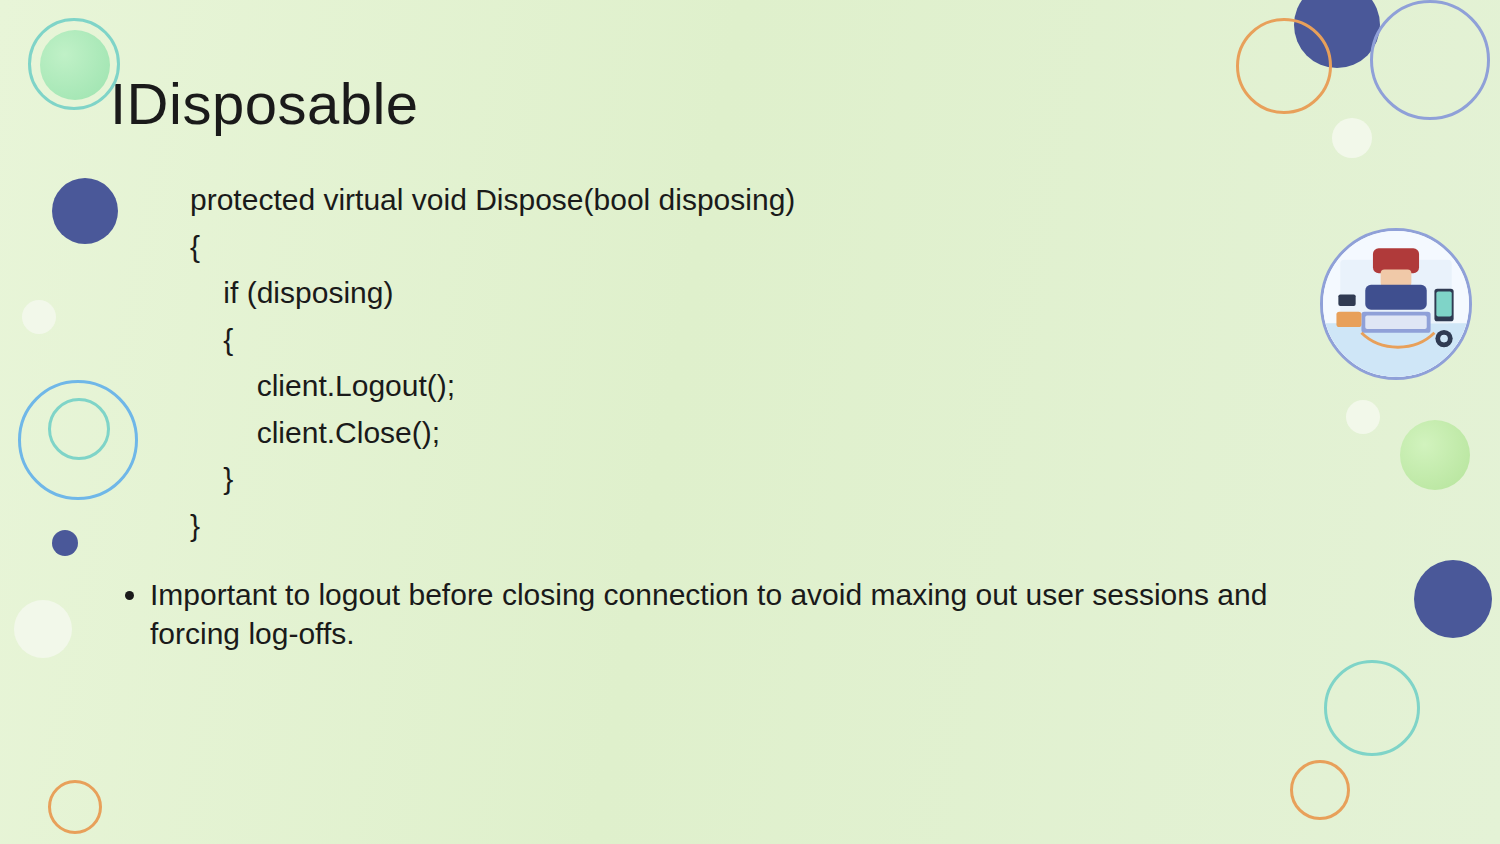IDisposable
protected virtual void Dispose(bool disposing)
{
    if (disposing)
    {
        client.Logout();
        client.Close();
    }
}
Important to logout before closing connection to avoid maxing out user sessions and forcing log-offs.